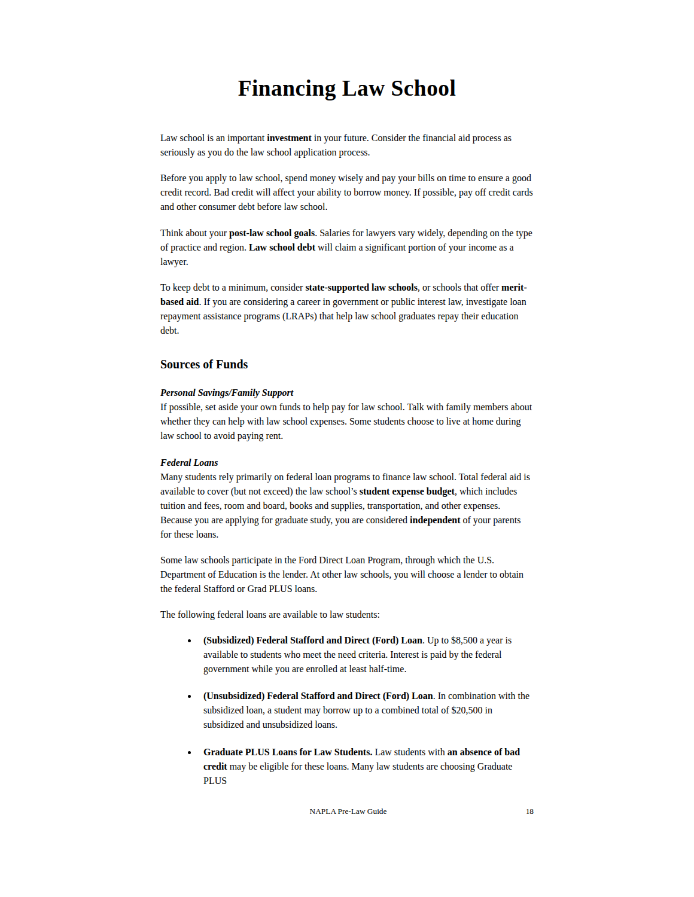Financing Law School
Law school is an important investment in your future. Consider the financial aid process as seriously as you do the law school application process.
Before you apply to law school, spend money wisely and pay your bills on time to ensure a good credit record. Bad credit will affect your ability to borrow money. If possible, pay off credit cards and other consumer debt before law school.
Think about your post-law school goals. Salaries for lawyers vary widely, depending on the type of practice and region. Law school debt will claim a significant portion of your income as a lawyer.
To keep debt to a minimum, consider state-supported law schools, or schools that offer merit-based aid. If you are considering a career in government or public interest law, investigate loan repayment assistance programs (LRAPs) that help law school graduates repay their education debt.
Sources of Funds
Personal Savings/Family Support
If possible, set aside your own funds to help pay for law school. Talk with family members about whether they can help with law school expenses. Some students choose to live at home during law school to avoid paying rent.
Federal Loans
Many students rely primarily on federal loan programs to finance law school. Total federal aid is available to cover (but not exceed) the law school’s student expense budget, which includes tuition and fees, room and board, books and supplies, transportation, and other expenses. Because you are applying for graduate study, you are considered independent of your parents for these loans.
Some law schools participate in the Ford Direct Loan Program, through which the U.S. Department of Education is the lender. At other law schools, you will choose a lender to obtain the federal Stafford or Grad PLUS loans.
The following federal loans are available to law students:
(Subsidized) Federal Stafford and Direct (Ford) Loan. Up to $8,500 a year is available to students who meet the need criteria. Interest is paid by the federal government while you are enrolled at least half-time.
(Unsubsidized) Federal Stafford and Direct (Ford) Loan. In combination with the subsidized loan, a student may borrow up to a combined total of $20,500 in subsidized and unsubsidized loans.
Graduate PLUS Loans for Law Students. Law students with an absence of bad credit may be eligible for these loans. Many law students are choosing Graduate PLUS
NAPLA Pre-Law Guide 18